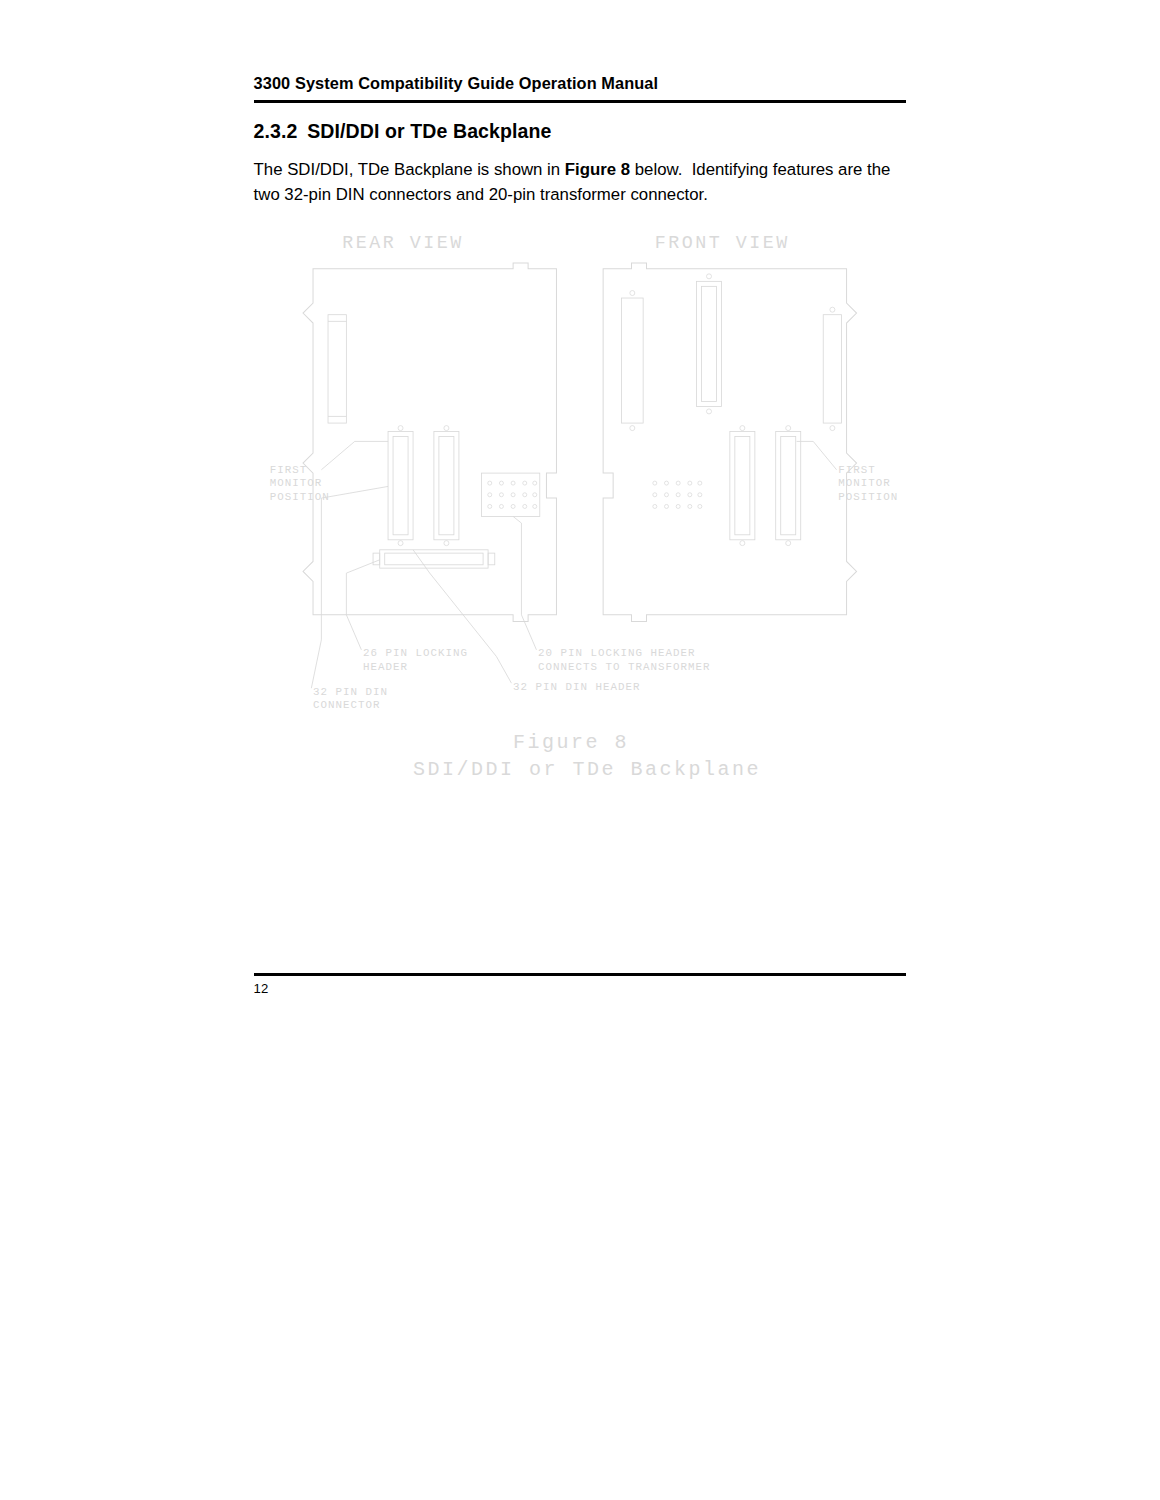3300 System Compatibility Guide Operation Manual
2.3.2 SDI/DDI or TDe Backplane
The SDI/DDI, TDe Backplane is shown in Figure 8 below. Identifying features are the two 32-pin DIN connectors and 20-pin transformer connector.
Figure 8 — SDI/DDI or TDe Backplane REAR VIEW FRONT VIEW FIRST MONITOR POSITION FIRST MONITOR POSITION 26 PIN LOCKING HEADER 32 PIN DIN CONNECTOR 20 PIN LOCKING HEADER CONNECTS TO TRANSFORMER 32 PIN DIN HEADER Figure 8 SDI/DDI or TDe Backplane
12